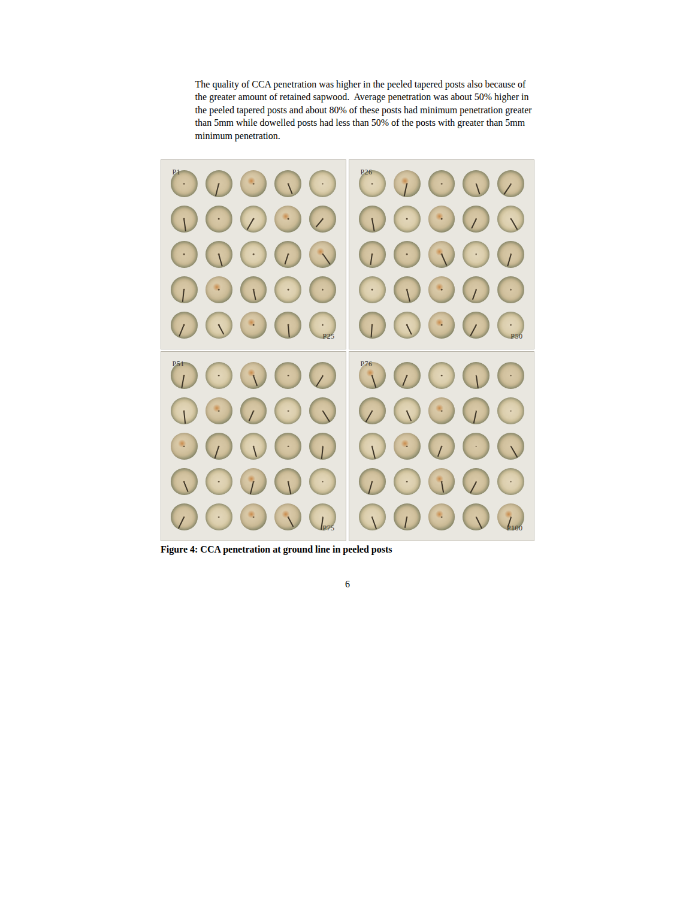The quality of CCA penetration was higher in the peeled tapered posts also because of the greater amount of retained sapwood. Average penetration was about 50% higher in the peeled tapered posts and about 80% of these posts had minimum penetration greater than 5mm while dowelled posts had less than 50% of the posts with greater than 5mm minimum penetration.
P1 P25
P26 P50
P51 P75
P76 P100
Figure 4: CCA penetration at ground line in peeled posts
6